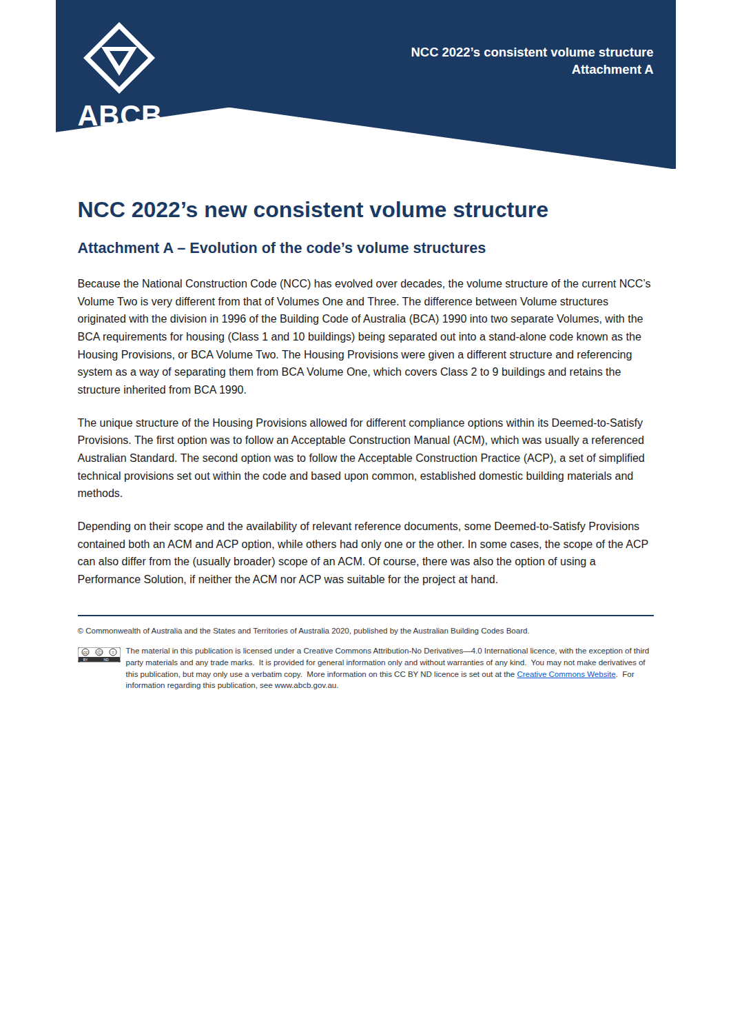ABCB
NCC 2022’s consistent volume structure
Attachment A
NCC 2022’s new consistent volume structure
Attachment A – Evolution of the code’s volume structures
Because the National Construction Code (NCC) has evolved over decades, the volume structure of the current NCC’s Volume Two is very different from that of Volumes One and Three. The difference between Volume structures originated with the division in 1996 of the Building Code of Australia (BCA) 1990 into two separate Volumes, with the BCA requirements for housing (Class 1 and 10 buildings) being separated out into a stand-alone code known as the Housing Provisions, or BCA Volume Two. The Housing Provisions were given a different structure and referencing system as a way of separating them from BCA Volume One, which covers Class 2 to 9 buildings and retains the structure inherited from BCA 1990.
The unique structure of the Housing Provisions allowed for different compliance options within its Deemed-to-Satisfy Provisions. The first option was to follow an Acceptable Construction Manual (ACM), which was usually a referenced Australian Standard. The second option was to follow the Acceptable Construction Practice (ACP), a set of simplified technical provisions set out within the code and based upon common, established domestic building materials and methods.
Depending on their scope and the availability of relevant reference documents, some Deemed-to-Satisfy Provisions contained both an ACM and ACP option, while others had only one or the other. In some cases, the scope of the ACP can also differ from the (usually broader) scope of an ACM. Of course, there was also the option of using a Performance Solution, if neither the ACM nor ACP was suitable for the project at hand.
© Commonwealth of Australia and the States and Territories of Australia 2020, published by the Australian Building Codes Board.
cc Ⓒ = BY ND
The material in this publication is licensed under a Creative Commons Attribution-No Derivatives—4.0 International licence, with the exception of third party materials and any trade marks. It is provided for general information only and without warranties of any kind. You may not make derivatives of this publication, but may only use a verbatim copy. More information on this CC BY ND licence is set out at the Creative Commons Website. For information regarding this publication, see www.abcb.gov.au.